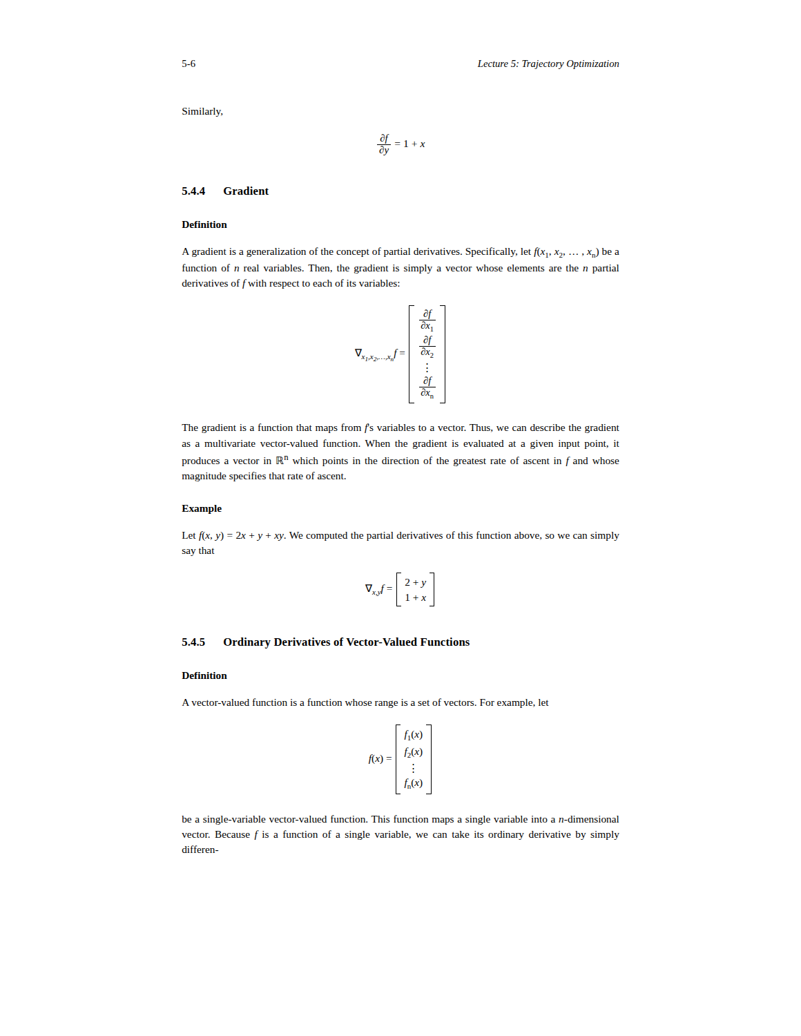5-6
Lecture 5: Trajectory Optimization
Similarly,
∂f∂y = 1 + x
5.4.4 Gradient
Definition
A gradient is a generalization of the concept of partial derivatives. Specifically, let f(x1, x2, … , xn) be a function of n real variables. Then, the gradient is simply a vector whose elements are the n partial derivatives of f with respect to each of its variables:
∇x1,x2,…,xn f =
∂f∂x1
∂f∂x2
⋮
∂f∂xn
The gradient is a function that maps from f's variables to a vector. Thus, we can describe the gradient as a multivariate vector-valued function. When the gradient is evaluated at a given input point, it produces a vector in ℝn which points in the direction of the greatest rate of ascent in f and whose magnitude specifies that rate of ascent.
Example
Let f(x, y) = 2x + y + xy. We computed the partial derivatives of this function above, so we can simply say that
∇x,y f =
2 + y
1 + x
5.4.5 Ordinary Derivatives of Vector-Valued Functions
Definition
A vector-valued function is a function whose range is a set of vectors. For example, let
f(x) =
f1(x)
f2(x)
⋮
fn(x)
be a single-variable vector-valued function. This function maps a single variable into a n-dimensional vector. Because f is a function of a single variable, we can take its ordinary derivative by simply differen-